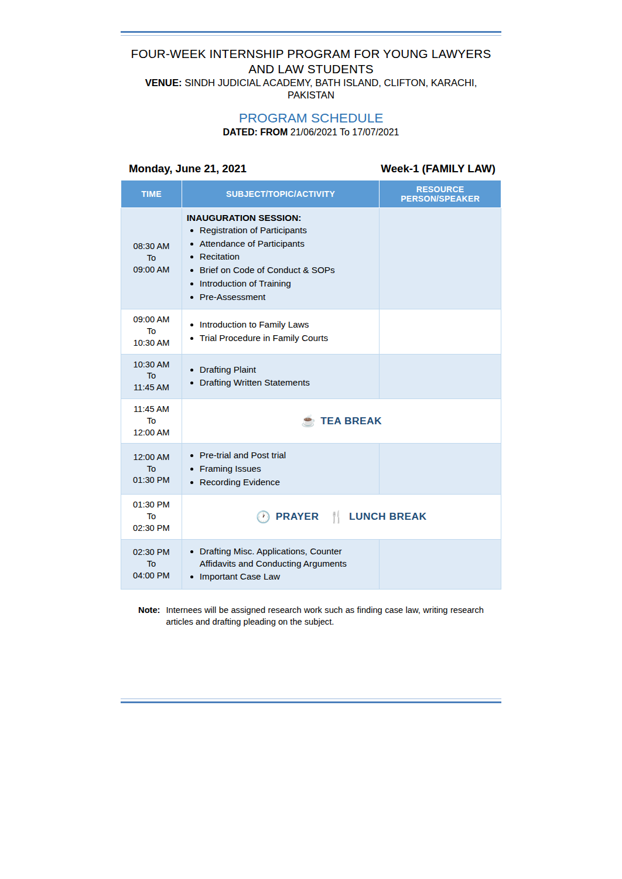FOUR-WEEK INTERNSHIP PROGRAM FOR YOUNG LAWYERS AND LAW STUDENTS
VENUE: SINDH JUDICIAL ACADEMY, BATH ISLAND, CLIFTON, KARACHI, PAKISTAN
PROGRAM SCHEDULE
DATED: FROM 21/06/2021 To 17/07/2021
Monday, June 21, 2021 Week-1 (FAMILY LAW)
| TIME | SUBJECT/TOPIC/ACTIVITY | RESOURCE PERSON/SPEAKER |
| --- | --- | --- |
| 08:30 AM To 09:00 AM | INAUGURATION SESSION: Registration of Participants Attendance of Participants Recitation Brief on Code of Conduct & SOPs Introduction of Training Pre-Assessment | |
| 09:00 AM To 10:30 AM | Introduction to Family Laws Trial Procedure in Family Courts | |
| 10:30 AM To 11:45 AM | Drafting Plaint Drafting Written Statements | |
| 11:45 AM To 12:00 AM | ☕ TEA BREAK |
| 12:00 AM To 01:30 PM | Pre-trial and Post trial Framing Issues Recording Evidence | |
| 01:30 PM To 02:30 PM | 🕐 PRAYER 🍴 LUNCH BREAK |
| 02:30 PM To 04:00 PM | Drafting Misc. Applications, Counter Affidavits and Conducting Arguments Important Case Law | |
Note: Internees will be assigned research work such as finding case law, writing research articles and drafting pleading on the subject.